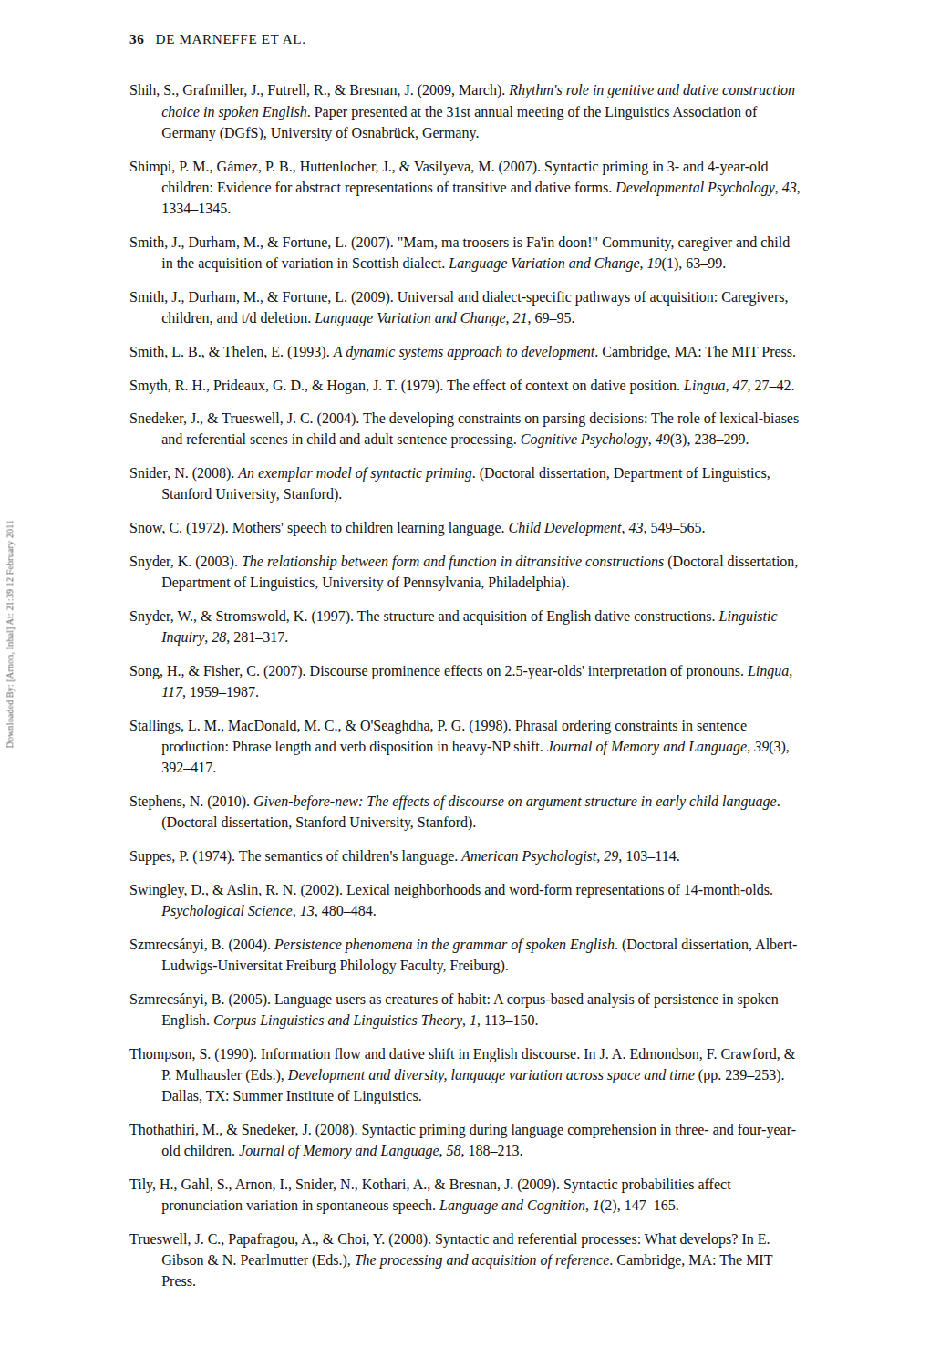Downloaded By: [Arnon, Inbal] At: 21:39 12 February 2011
36 DE MARNEFFE ET AL.
Shih, S., Grafmiller, J., Futrell, R., & Bresnan, J. (2009, March). Rhythm's role in genitive and dative construction choice in spoken English. Paper presented at the 31st annual meeting of the Linguistics Association of Germany (DGfS), University of Osnabrück, Germany.
Shimpi, P. M., Gámez, P. B., Huttenlocher, J., & Vasilyeva, M. (2007). Syntactic priming in 3- and 4-year-old children: Evidence for abstract representations of transitive and dative forms. Developmental Psychology, 43, 1334–1345.
Smith, J., Durham, M., & Fortune, L. (2007). "Mam, ma troosers is Fa'in doon!" Community, caregiver and child in the acquisition of variation in Scottish dialect. Language Variation and Change, 19(1), 63–99.
Smith, J., Durham, M., & Fortune, L. (2009). Universal and dialect-specific pathways of acquisition: Caregivers, children, and t/d deletion. Language Variation and Change, 21, 69–95.
Smith, L. B., & Thelen, E. (1993). A dynamic systems approach to development. Cambridge, MA: The MIT Press.
Smyth, R. H., Prideaux, G. D., & Hogan, J. T. (1979). The effect of context on dative position. Lingua, 47, 27–42.
Snedeker, J., & Trueswell, J. C. (2004). The developing constraints on parsing decisions: The role of lexical-biases and referential scenes in child and adult sentence processing. Cognitive Psychology, 49(3), 238–299.
Snider, N. (2008). An exemplar model of syntactic priming. (Doctoral dissertation, Department of Linguistics, Stanford University, Stanford).
Snow, C. (1972). Mothers' speech to children learning language. Child Development, 43, 549–565.
Snyder, K. (2003). The relationship between form and function in ditransitive constructions (Doctoral dissertation, Department of Linguistics, University of Pennsylvania, Philadelphia).
Snyder, W., & Stromswold, K. (1997). The structure and acquisition of English dative constructions. Linguistic Inquiry, 28, 281–317.
Song, H., & Fisher, C. (2007). Discourse prominence effects on 2.5-year-olds' interpretation of pronouns. Lingua, 117, 1959–1987.
Stallings, L. M., MacDonald, M. C., & O'Seaghdha, P. G. (1998). Phrasal ordering constraints in sentence production: Phrase length and verb disposition in heavy-NP shift. Journal of Memory and Language, 39(3), 392–417.
Stephens, N. (2010). Given-before-new: The effects of discourse on argument structure in early child language. (Doctoral dissertation, Stanford University, Stanford).
Suppes, P. (1974). The semantics of children's language. American Psychologist, 29, 103–114.
Swingley, D., & Aslin, R. N. (2002). Lexical neighborhoods and word-form representations of 14-month-olds. Psychological Science, 13, 480–484.
Szmrecsányi, B. (2004). Persistence phenomena in the grammar of spoken English. (Doctoral dissertation, Albert-Ludwigs-Universitat Freiburg Philology Faculty, Freiburg).
Szmrecsányi, B. (2005). Language users as creatures of habit: A corpus-based analysis of persistence in spoken English. Corpus Linguistics and Linguistics Theory, 1, 113–150.
Thompson, S. (1990). Information flow and dative shift in English discourse. In J. A. Edmondson, F. Crawford, & P. Mulhausler (Eds.), Development and diversity, language variation across space and time (pp. 239–253). Dallas, TX: Summer Institute of Linguistics.
Thothathiri, M., & Snedeker, J. (2008). Syntactic priming during language comprehension in three- and four-year-old children. Journal of Memory and Language, 58, 188–213.
Tily, H., Gahl, S., Arnon, I., Snider, N., Kothari, A., & Bresnan, J. (2009). Syntactic probabilities affect pronunciation variation in spontaneous speech. Language and Cognition, 1(2), 147–165.
Trueswell, J. C., Papafragou, A., & Choi, Y. (2008). Syntactic and referential processes: What develops? In E. Gibson & N. Pearlmutter (Eds.), The processing and acquisition of reference. Cambridge, MA: The MIT Press.